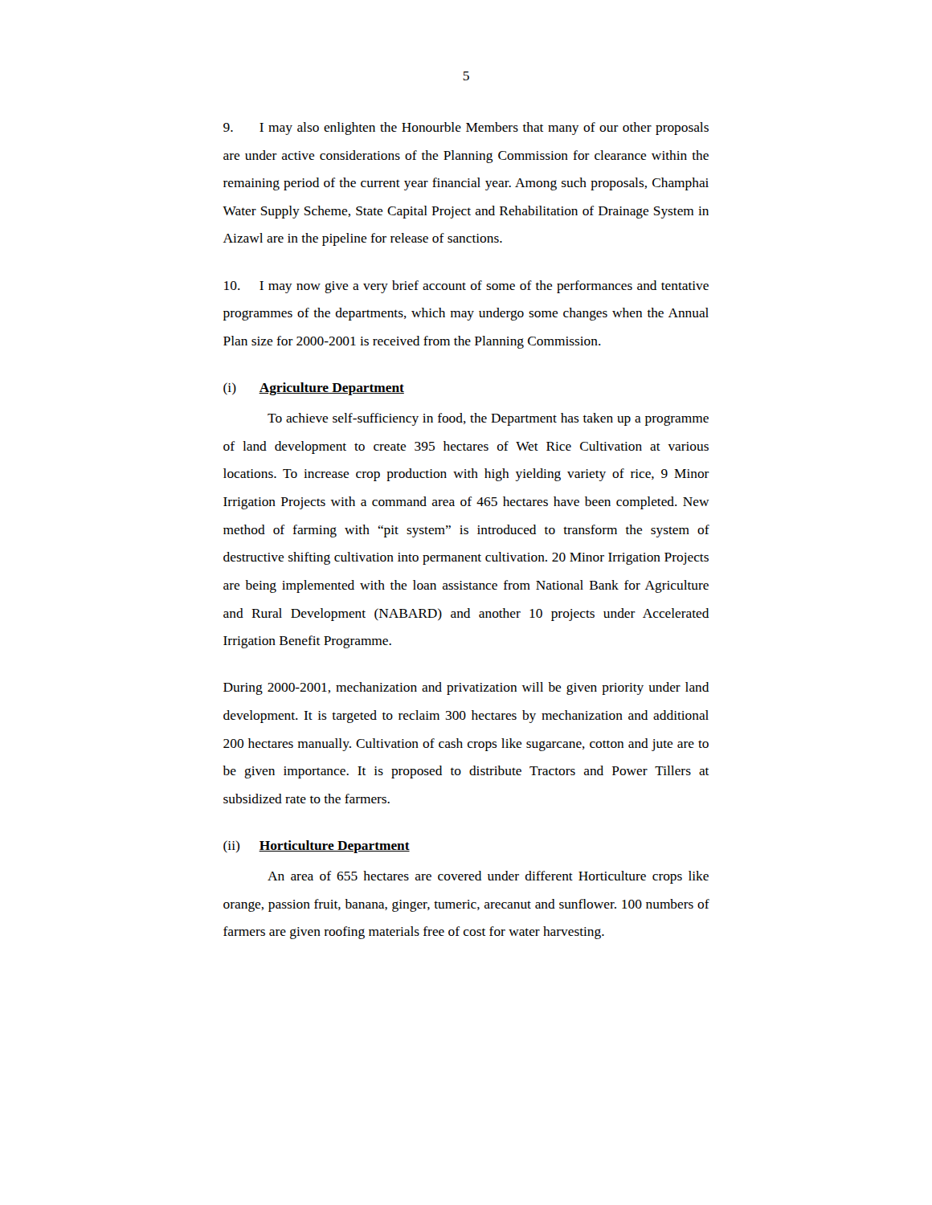5
9. I may also enlighten the Honourble Members that many of our other proposals are under active considerations of the Planning Commission for clearance within the remaining period of the current year financial year. Among such proposals, Champhai Water Supply Scheme, State Capital Project and Rehabilitation of Drainage System in Aizawl are in the pipeline for release of sanctions.
10. I may now give a very brief account of some of the performances and tentative programmes of the departments, which may undergo some changes when the Annual Plan size for 2000-2001 is received from the Planning Commission.
(i) Agriculture Department
To achieve self-sufficiency in food, the Department has taken up a programme of land development to create 395 hectares of Wet Rice Cultivation at various locations. To increase crop production with high yielding variety of rice, 9 Minor Irrigation Projects with a command area of 465 hectares have been completed. New method of farming with “pit system” is introduced to transform the system of destructive shifting cultivation into permanent cultivation. 20 Minor Irrigation Projects are being implemented with the loan assistance from National Bank for Agriculture and Rural Development (NABARD) and another 10 projects under Accelerated Irrigation Benefit Programme.
During 2000-2001, mechanization and privatization will be given priority under land development. It is targeted to reclaim 300 hectares by mechanization and additional 200 hectares manually. Cultivation of cash crops like sugarcane, cotton and jute are to be given importance. It is proposed to distribute Tractors and Power Tillers at subsidized rate to the farmers.
(ii) Horticulture Department
An area of 655 hectares are covered under different Horticulture crops like orange, passion fruit, banana, ginger, tumeric, arecanut and sunflower. 100 numbers of farmers are given roofing materials free of cost for water harvesting.